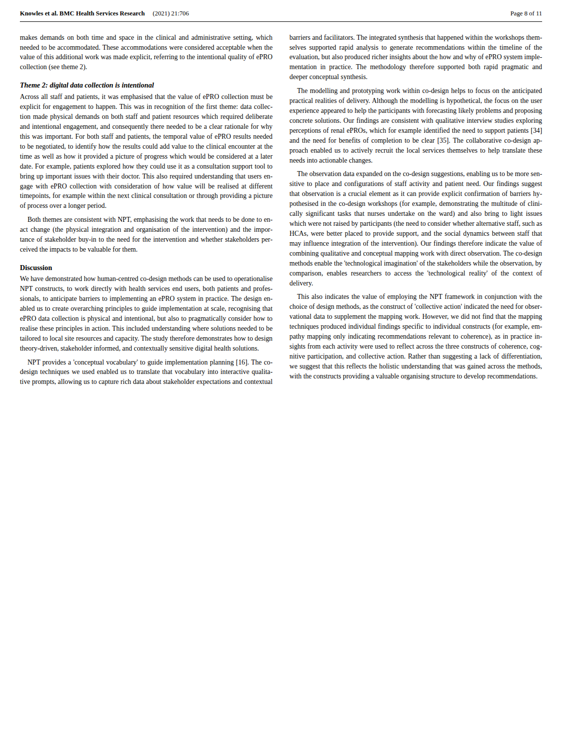Knowles et al. BMC Health Services Research (2021) 21:706
Page 8 of 11
makes demands on both time and space in the clinical and administrative setting, which needed to be accommodated. These accommodations were considered acceptable when the value of this additional work was made explicit, referring to the intentional quality of ePRO collection (see theme 2).
Theme 2: digital data collection is intentional
Across all staff and patients, it was emphasised that the value of ePRO collection must be explicit for engagement to happen. This was in recognition of the first theme: data collection made physical demands on both staff and patient resources which required deliberate and intentional engagement, and consequently there needed to be a clear rationale for why this was important. For both staff and patients, the temporal value of ePRO results needed to be negotiated, to identify how the results could add value to the clinical encounter at the time as well as how it provided a picture of progress which would be considered at a later date. For example, patients explored how they could use it as a consultation support tool to bring up important issues with their doctor. This also required understanding that users engage with ePRO collection with consideration of how value will be realised at different timepoints, for example within the next clinical consultation or through providing a picture of process over a longer period.
Both themes are consistent with NPT, emphasising the work that needs to be done to enact change (the physical integration and organisation of the intervention) and the importance of stakeholder buy-in to the need for the intervention and whether stakeholders perceived the impacts to be valuable for them.
Discussion
We have demonstrated how human-centred co-design methods can be used to operationalise NPT constructs, to work directly with health services end users, both patients and professionals, to anticipate barriers to implementing an ePRO system in practice. The design enabled us to create overarching principles to guide implementation at scale, recognising that ePRO data collection is physical and intentional, but also to pragmatically consider how to realise these principles in action. This included understanding where solutions needed to be tailored to local site resources and capacity. The study therefore demonstrates how to design theory-driven, stakeholder informed, and contextually sensitive digital health solutions.
NPT provides a 'conceptual vocabulary' to guide implementation planning [16]. The co-design techniques we used enabled us to translate that vocabulary into interactive qualitative prompts, allowing us to capture rich data about stakeholder expectations and contextual barriers and facilitators. The integrated synthesis that happened within the workshops themselves supported rapid analysis to generate recommendations within the timeline of the evaluation, but also produced richer insights about the how and why of ePRO system implementation in practice. The methodology therefore supported both rapid pragmatic and deeper conceptual synthesis.
The modelling and prototyping work within co-design helps to focus on the anticipated practical realities of delivery. Although the modelling is hypothetical, the focus on the user experience appeared to help the participants with forecasting likely problems and proposing concrete solutions. Our findings are consistent with qualitative interview studies exploring perceptions of renal ePROs, which for example identified the need to support patients [34] and the need for benefits of completion to be clear [35]. The collaborative co-design approach enabled us to actively recruit the local services themselves to help translate these needs into actionable changes.
The observation data expanded on the co-design suggestions, enabling us to be more sensitive to place and configurations of staff activity and patient need. Our findings suggest that observation is a crucial element as it can provide explicit confirmation of barriers hypothesised in the co-design workshops (for example, demonstrating the multitude of clinically significant tasks that nurses undertake on the ward) and also bring to light issues which were not raised by participants (the need to consider whether alternative staff, such as HCAs, were better placed to provide support, and the social dynamics between staff that may influence integration of the intervention). Our findings therefore indicate the value of combining qualitative and conceptual mapping work with direct observation. The co-design methods enable the 'technological imagination' of the stakeholders while the observation, by comparison, enables researchers to access the 'technological reality' of the context of delivery.
This also indicates the value of employing the NPT framework in conjunction with the choice of design methods, as the construct of 'collective action' indicated the need for observational data to supplement the mapping work. However, we did not find that the mapping techniques produced individual findings specific to individual constructs (for example, empathy mapping only indicating recommendations relevant to coherence), as in practice insights from each activity were used to reflect across the three constructs of coherence, cognitive participation, and collective action. Rather than suggesting a lack of differentiation, we suggest that this reflects the holistic understanding that was gained across the methods, with the constructs providing a valuable organising structure to develop recommendations.